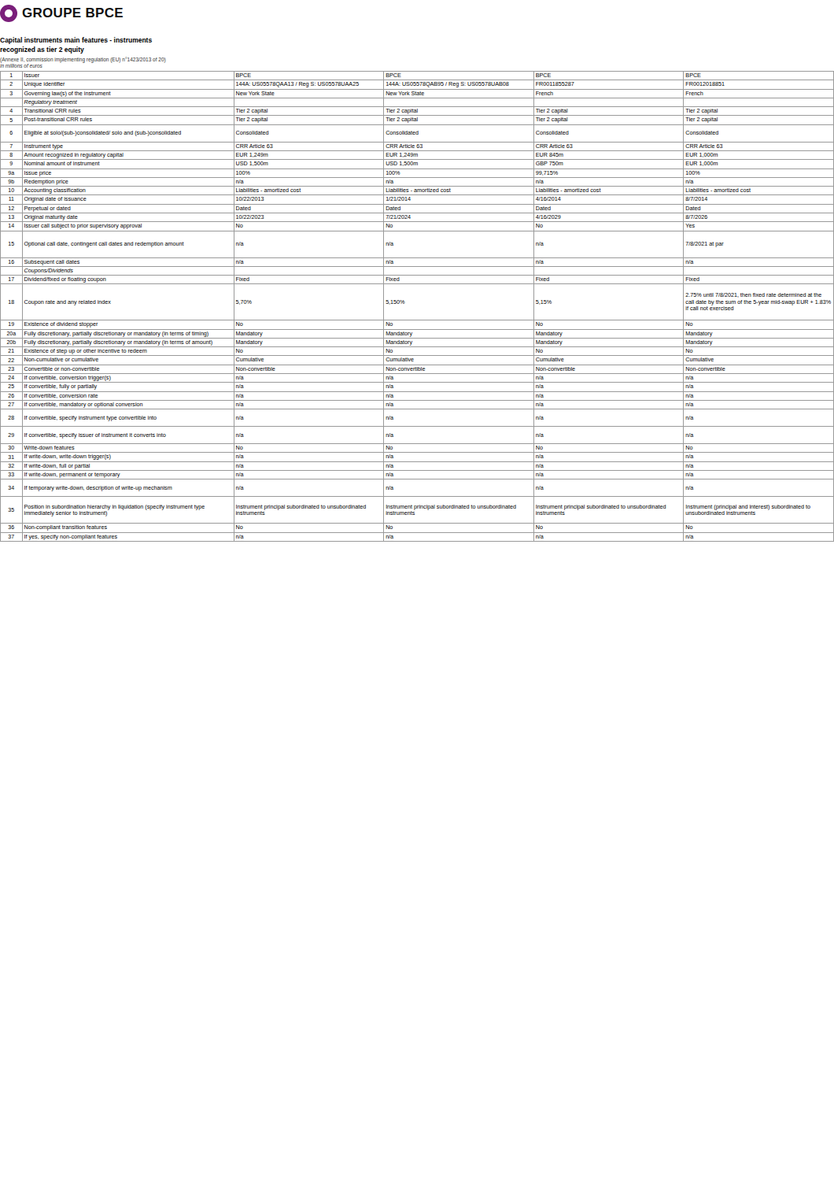GROUPE BPCE
Capital instruments main features - instruments
recognized as tier 2 equity
(Annexe II, commission implementing regulation (EU) n°1423/2013 of 20)
in millions of euros
| 1 | Issuer | BPCE | BPCE | BPCE | BPCE |
| 2 | Unique identifier | 144A: US05578QAA13 / Reg S: US05578UAA25 | 144A: US05578QAB95 / Reg S: US05578UAB08 | FR0011855287 | FR0012018851 |
| 3 | Governing law(s) of the instrument | New York State | New York State | French | French |
| | Regulatory treatment | | | | |
| 4 | Transitional CRR rules | Tier 2 capital | Tier 2 capital | Tier 2 capital | Tier 2 capital |
| 5 | Post-transitional CRR rules | Tier 2 capital | Tier 2 capital | Tier 2 capital | Tier 2 capital |
| 6 | Eligible at solo/(sub-)consolidated/ solo and (sub-)consolidated | Consolidated | Consolidated | Consolidated | Consolidated |
| 7 | Instrument type | CRR Article 63 | CRR Article 63 | CRR Article 63 | CRR Article 63 |
| 8 | Amount recognized in regulatory capital | EUR 1,249m | EUR 1,249m | EUR 845m | EUR 1,000m |
| 9 | Nominal amount of instrument | USD 1,500m | USD 1,500m | GBP 750m | EUR 1,000m |
| 9a | Issue price | 100% | 100% | 99,715% | 100% |
| 9b | Redemption price | n/a | n/a | n/a | n/a |
| 10 | Accounting classification | Liabilities - amortized cost | Liabilities - amortized cost | Liabilities - amortized cost | Liabilities - amortized cost |
| 11 | Original date of issuance | 10/22/2013 | 1/21/2014 | 4/16/2014 | 8/7/2014 |
| 12 | Perpetual or dated | Dated | Dated | Dated | Dated |
| 13 | Original maturity date | 10/22/2023 | 7/21/2024 | 4/16/2029 | 8/7/2026 |
| 14 | Issuer call subject to prior supervisory approval | No | No | No | Yes |
| 15 | Optional call date, contingent call dates and redemption amount | n/a | n/a | n/a | 7/8/2021 at par |
| 16 | Subsequent call dates | n/a | n/a | n/a | n/a |
| | Coupons/Dividends | | | | |
| 17 | Dividend/fixed or floating coupon | Fixed | Fixed | Fixed | Fixed |
| 18 | Coupon rate and any related index | 5,70% | 5,150% | 5,15% | 2.75% until 7/8/2021, then fixed rate determined at the call date by the sum of the 5-year mid-swap EUR + 1.83% if call not exercised |
| 19 | Existence of dividend stopper | No | No | No | No |
| 20a | Fully discretionary, partially discretionary or mandatory (in terms of timing) | Mandatory | Mandatory | Mandatory | Mandatory |
| 20b | Fully discretionary, partially discretionary or mandatory (in terms of amount) | Mandatory | Mandatory | Mandatory | Mandatory |
| 21 | Existence of step up or other incentive to redeem | No | No | No | No |
| 22 | Non-cumulative or cumulative | Cumulative | Cumulative | Cumulative | Cumulative |
| 23 | Convertible or non-convertible | Non-convertible | Non-convertible | Non-convertible | Non-convertible |
| 24 | If convertible, conversion trigger(s) | n/a | n/a | n/a | n/a |
| 25 | If convertible, fully or partially | n/a | n/a | n/a | n/a |
| 26 | If convertible, conversion rate | n/a | n/a | n/a | n/a |
| 27 | If convertible, mandatory or optional conversion | n/a | n/a | n/a | n/a |
| 28 | If convertible, specify instrument type convertible into | n/a | n/a | n/a | n/a |
| 29 | If convertible, specify issuer of instrument it converts into | n/a | n/a | n/a | n/a |
| 30 | Write-down features | No | No | No | No |
| 31 | If write-down, write-down trigger(s) | n/a | n/a | n/a | n/a |
| 32 | If write-down, full or partial | n/a | n/a | n/a | n/a |
| 33 | If write-down, permanent or temporary | n/a | n/a | n/a | n/a |
| 34 | If temporary write-down, description of write-up mechanism | n/a | n/a | n/a | n/a |
| 35 | Position in subordination hierarchy in liquidation (specify instrument type immediately senior to instrument) | Instrument principal subordinated to unsubordinated instruments | Instrument principal subordinated to unsubordinated instruments | Instrument principal subordinated to unsubordinated instruments | Instrument (principal and interest) subordinated to unsubordinated instruments |
| 36 | Non-compliant transition features | No | No | No | No |
| 37 | If yes, specify non-compliant features | n/a | n/a | n/a | n/a |